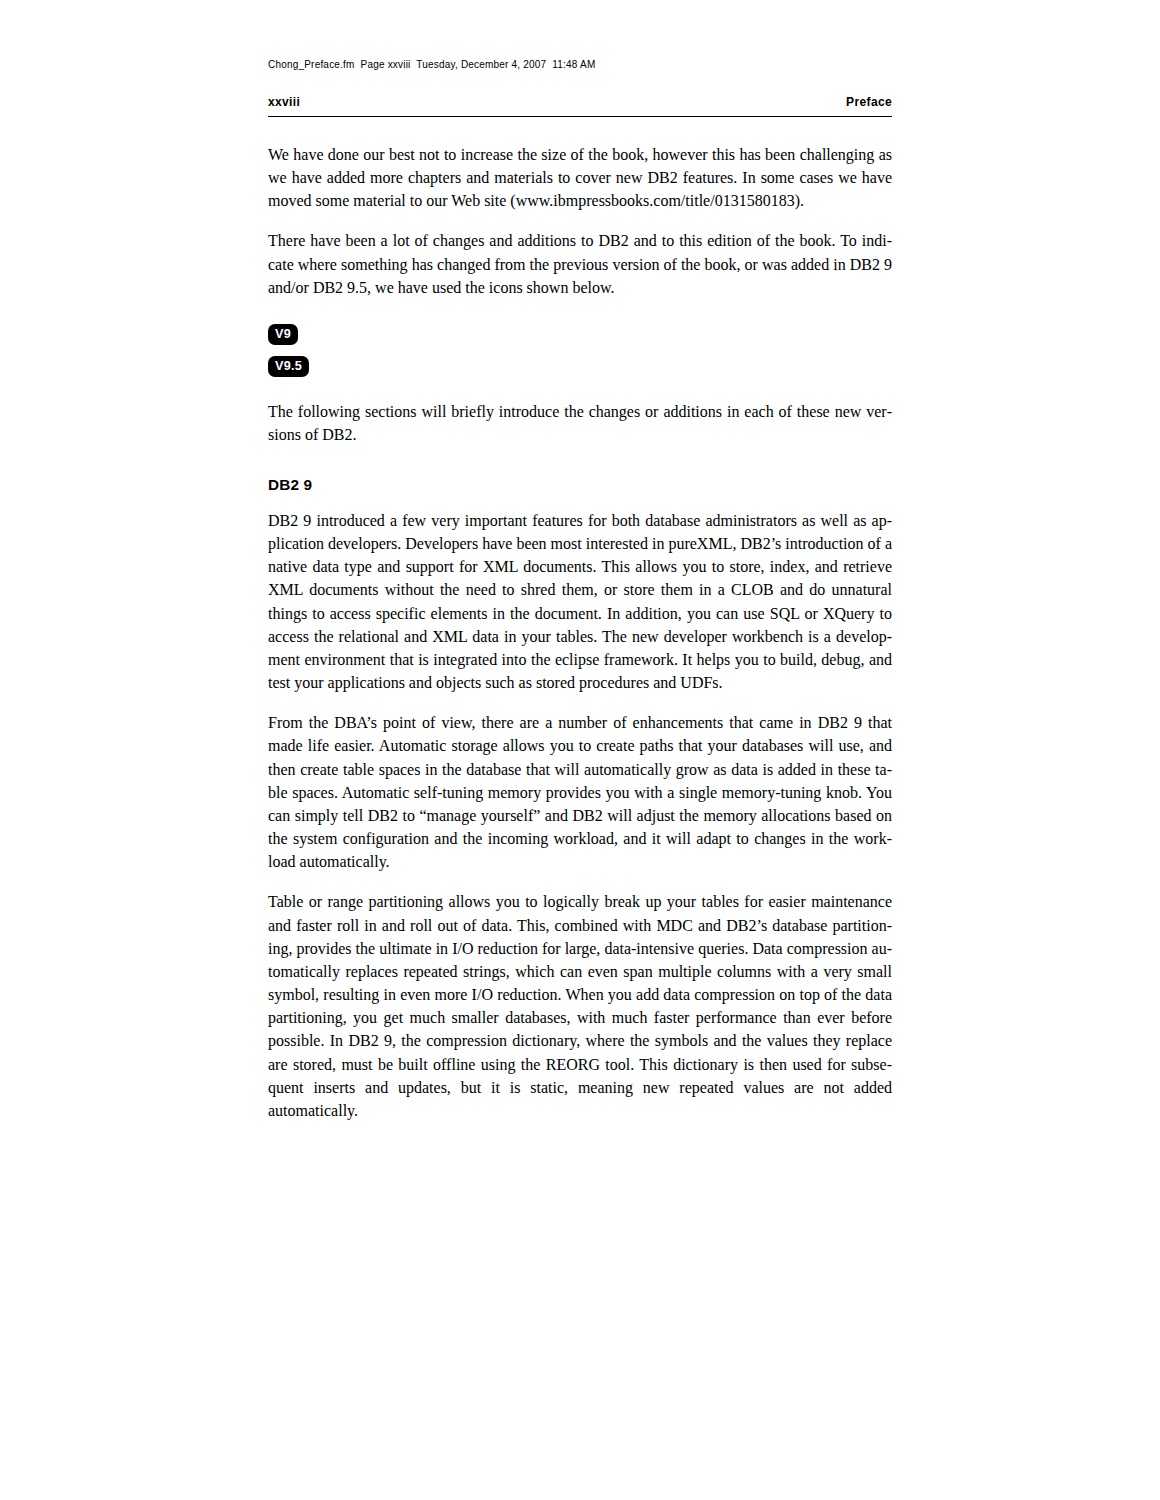Chong_Preface.fm Page xxviii Tuesday, December 4, 2007 11:48 AM
xxviii Preface
We have done our best not to increase the size of the book, however this has been challenging as we have added more chapters and materials to cover new DB2 features. In some cases we have moved some material to our Web site (www.ibmpressbooks.com/title/0131580183).
There have been a lot of changes and additions to DB2 and to this edition of the book. To indicate where something has changed from the previous version of the book, or was added in DB2 9 and/or DB2 9.5, we have used the icons shown below.
V9
V9.5
The following sections will briefly introduce the changes or additions in each of these new versions of DB2.
DB2 9
DB2 9 introduced a few very important features for both database administrators as well as application developers. Developers have been most interested in pureXML, DB2’s introduction of a native data type and support for XML documents. This allows you to store, index, and retrieve XML documents without the need to shred them, or store them in a CLOB and do unnatural things to access specific elements in the document. In addition, you can use SQL or XQuery to access the relational and XML data in your tables. The new developer workbench is a development environment that is integrated into the eclipse framework. It helps you to build, debug, and test your applications and objects such as stored procedures and UDFs.
From the DBA’s point of view, there are a number of enhancements that came in DB2 9 that made life easier. Automatic storage allows you to create paths that your databases will use, and then create table spaces in the database that will automatically grow as data is added in these table spaces. Automatic self-tuning memory provides you with a single memory-tuning knob. You can simply tell DB2 to “manage yourself” and DB2 will adjust the memory allocations based on the system configuration and the incoming workload, and it will adapt to changes in the workload automatically.
Table or range partitioning allows you to logically break up your tables for easier maintenance and faster roll in and roll out of data. This, combined with MDC and DB2’s database partitioning, provides the ultimate in I/O reduction for large, data-intensive queries. Data compression automatically replaces repeated strings, which can even span multiple columns with a very small symbol, resulting in even more I/O reduction. When you add data compression on top of the data partitioning, you get much smaller databases, with much faster performance than ever before possible. In DB2 9, the compression dictionary, where the symbols and the values they replace are stored, must be built offline using the REORG tool. This dictionary is then used for subsequent inserts and updates, but it is static, meaning new repeated values are not added automatically.